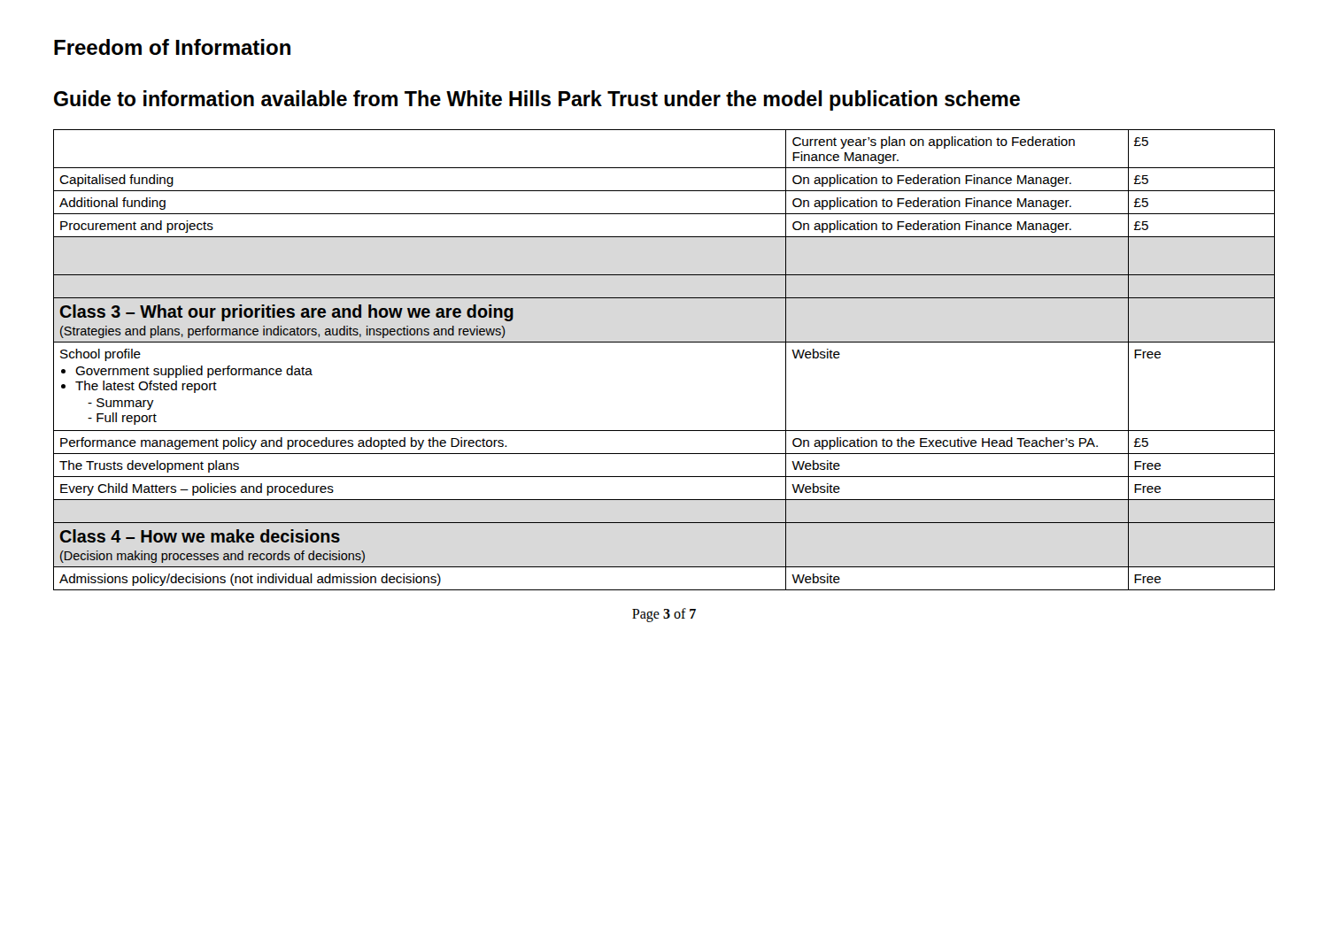Freedom of Information
Guide to information available from The White Hills Park Trust under the model publication scheme
| | Current year’s plan on application to Federation Finance Manager. | £5 |
| Capitalised funding | On application to Federation Finance Manager. | £5 |
| Additional funding | On application to Federation Finance Manager. | £5 |
| Procurement and projects | On application to Federation Finance Manager. | £5 |
| Class 3 – What our priorities are and how we are doing (Strategies and plans, performance indicators, audits, inspections and reviews) | | |
| School profile Government supplied performance data The latest Ofsted report - Summary - Full report | Website | Free |
| Performance management policy and procedures adopted by the Directors. | On application to the Executive Head Teacher’s PA. | £5 |
| The Trusts development plans | Website | Free |
| Every Child Matters – policies and procedures | Website | Free |
| Class 4 – How we make decisions (Decision making processes and records of decisions) | | |
| Admissions policy/decisions (not individual admission decisions) | Website | Free |
Page 3 of 7